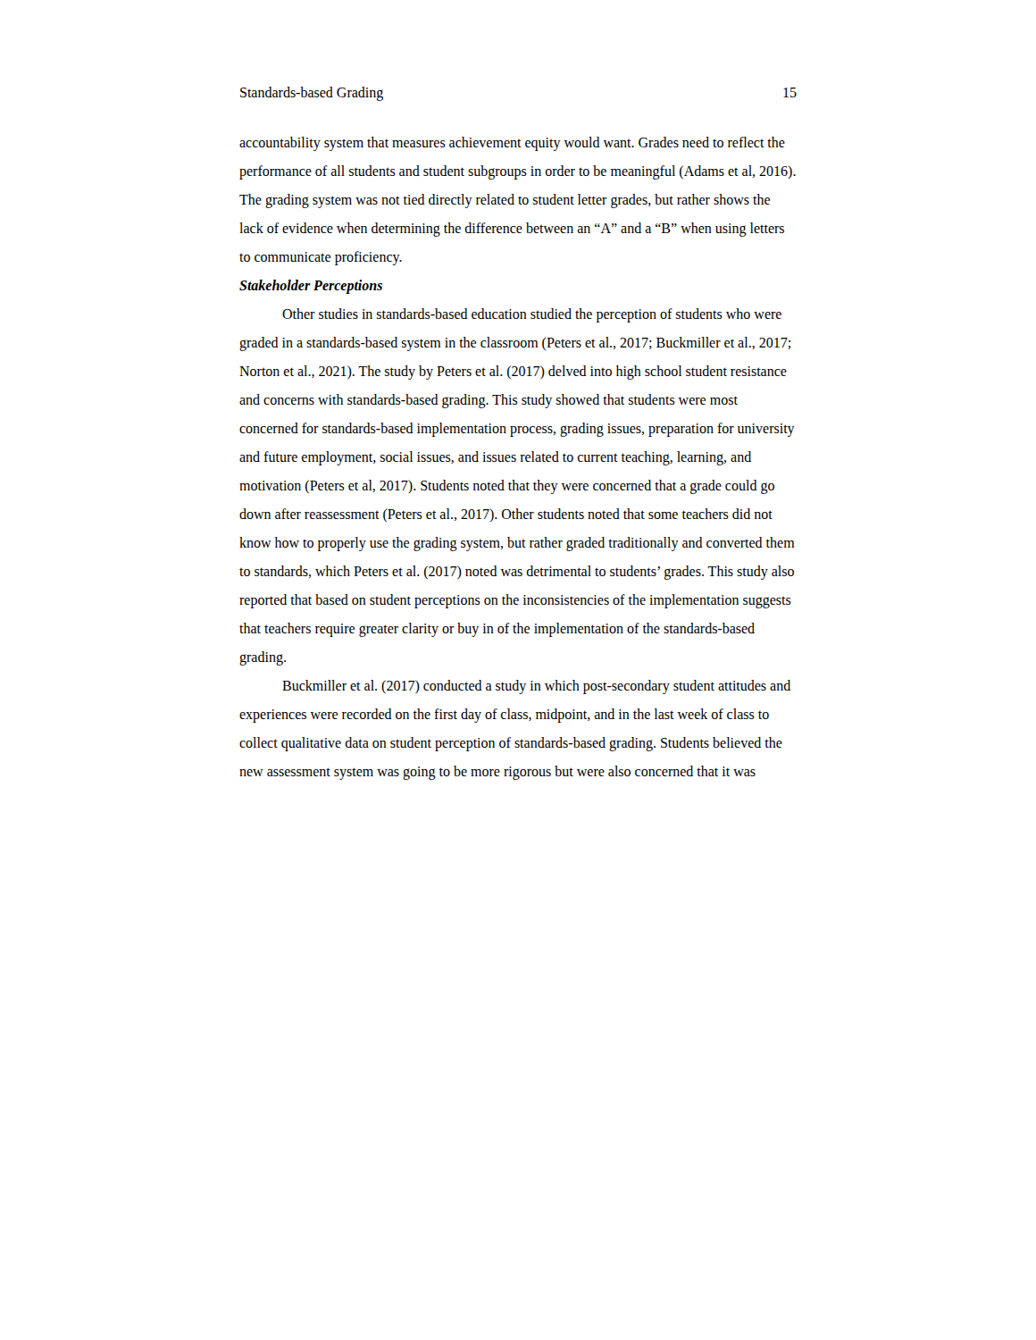Standards-based Grading 15
accountability system that measures achievement equity would want. Grades need to reflect the performance of all students and student subgroups in order to be meaningful (Adams et al, 2016). The grading system was not tied directly related to student letter grades, but rather shows the lack of evidence when determining the difference between an “A” and a “B” when using letters to communicate proficiency.
Stakeholder Perceptions
Other studies in standards-based education studied the perception of students who were graded in a standards-based system in the classroom (Peters et al., 2017; Buckmiller et al., 2017; Norton et al., 2021). The study by Peters et al. (2017) delved into high school student resistance and concerns with standards-based grading. This study showed that students were most concerned for standards-based implementation process, grading issues, preparation for university and future employment, social issues, and issues related to current teaching, learning, and motivation (Peters et al, 2017). Students noted that they were concerned that a grade could go down after reassessment (Peters et al., 2017). Other students noted that some teachers did not know how to properly use the grading system, but rather graded traditionally and converted them to standards, which Peters et al. (2017) noted was detrimental to students’ grades. This study also reported that based on student perceptions on the inconsistencies of the implementation suggests that teachers require greater clarity or buy in of the implementation of the standards-based grading.
Buckmiller et al. (2017) conducted a study in which post-secondary student attitudes and experiences were recorded on the first day of class, midpoint, and in the last week of class to collect qualitative data on student perception of standards-based grading. Students believed the new assessment system was going to be more rigorous but were also concerned that it was